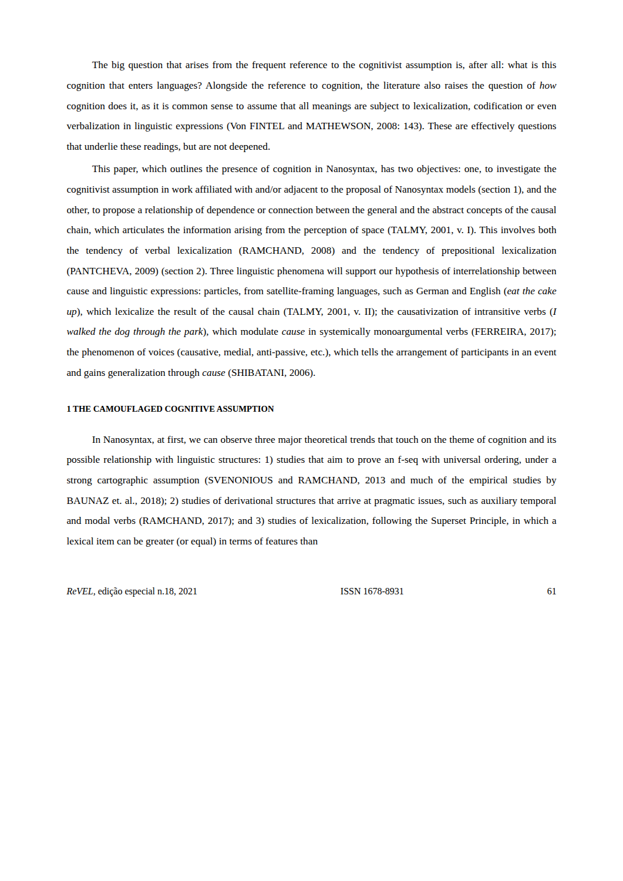The big question that arises from the frequent reference to the cognitivist assumption is, after all: what is this cognition that enters languages? Alongside the reference to cognition, the literature also raises the question of how cognition does it, as it is common sense to assume that all meanings are subject to lexicalization, codification or even verbalization in linguistic expressions (Von FINTEL and MATHEWSON, 2008: 143). These are effectively questions that underlie these readings, but are not deepened.
This paper, which outlines the presence of cognition in Nanosyntax, has two objectives: one, to investigate the cognitivist assumption in work affiliated with and/or adjacent to the proposal of Nanosyntax models (section 1), and the other, to propose a relationship of dependence or connection between the general and the abstract concepts of the causal chain, which articulates the information arising from the perception of space (TALMY, 2001, v. I). This involves both the tendency of verbal lexicalization (RAMCHAND, 2008) and the tendency of prepositional lexicalization (PANTCHEVA, 2009) (section 2). Three linguistic phenomena will support our hypothesis of interrelationship between cause and linguistic expressions: particles, from satellite-framing languages, such as German and English (eat the cake up), which lexicalize the result of the causal chain (TALMY, 2001, v. II); the causativization of intransitive verbs (I walked the dog through the park), which modulate cause in systemically monoargumental verbs (FERREIRA, 2017); the phenomenon of voices (causative, medial, anti-passive, etc.), which tells the arrangement of participants in an event and gains generalization through cause (SHIBATANI, 2006).
1 The camouflaged cognitive assumption
In Nanosyntax, at first, we can observe three major theoretical trends that touch on the theme of cognition and its possible relationship with linguistic structures: 1) studies that aim to prove an f-seq with universal ordering, under a strong cartographic assumption (SVENONIOUS and RAMCHAND, 2013 and much of the empirical studies by BAUNAZ et. al., 2018); 2) studies of derivational structures that arrive at pragmatic issues, such as auxiliary temporal and modal verbs (RAMCHAND, 2017); and 3) studies of lexicalization, following the Superset Principle, in which a lexical item can be greater (or equal) in terms of features than
ReVEL, edição especial n.18, 2021
ISSN 1678-8931
61